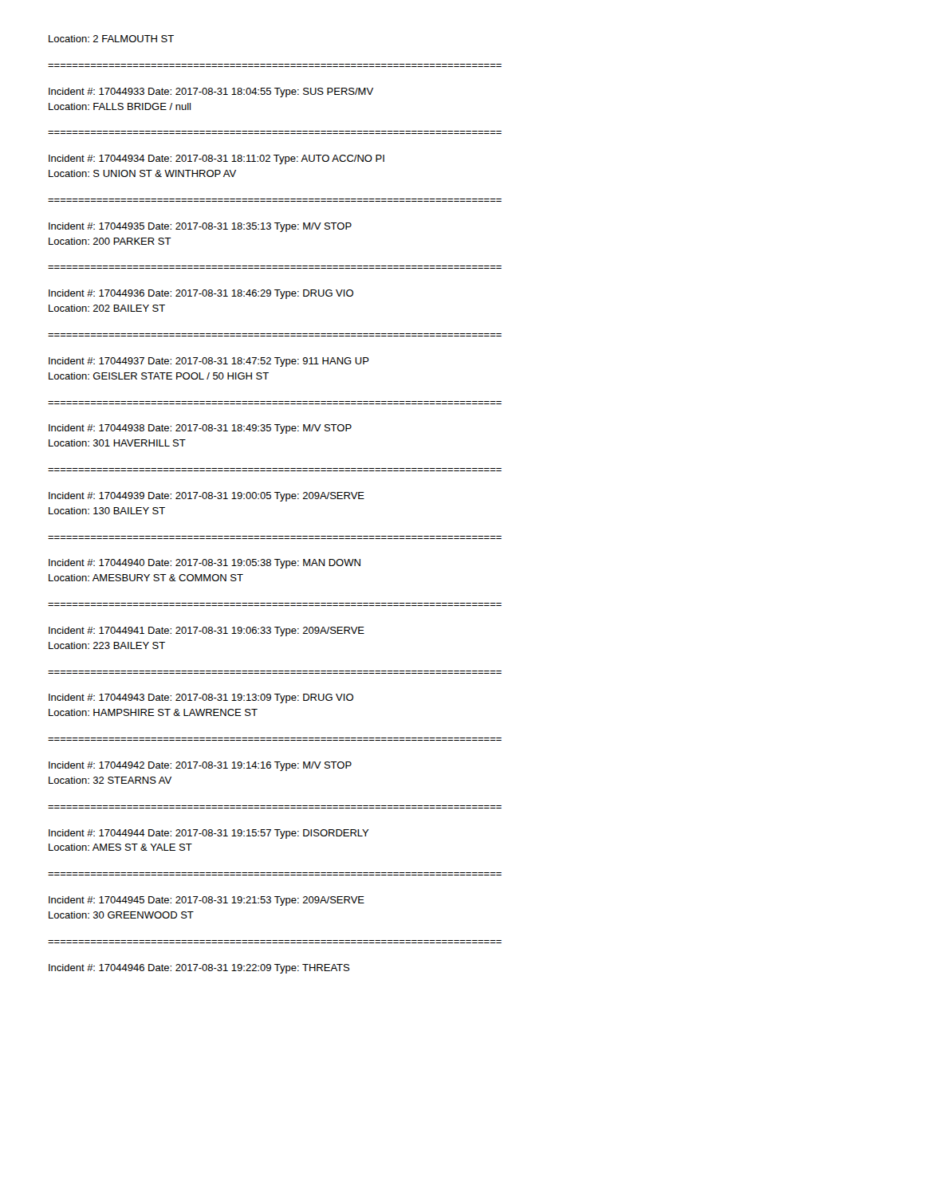Location: 2 FALMOUTH ST
===========================================================================
Incident #: 17044933 Date: 2017-08-31 18:04:55 Type: SUS PERS/MV
Location: FALLS BRIDGE / null
===========================================================================
Incident #: 17044934 Date: 2017-08-31 18:11:02 Type: AUTO ACC/NO PI
Location: S UNION ST & WINTHROP AV
===========================================================================
Incident #: 17044935 Date: 2017-08-31 18:35:13 Type: M/V STOP
Location: 200 PARKER ST
===========================================================================
Incident #: 17044936 Date: 2017-08-31 18:46:29 Type: DRUG VIO
Location: 202 BAILEY ST
===========================================================================
Incident #: 17044937 Date: 2017-08-31 18:47:52 Type: 911 HANG UP
Location: GEISLER STATE POOL / 50 HIGH ST
===========================================================================
Incident #: 17044938 Date: 2017-08-31 18:49:35 Type: M/V STOP
Location: 301 HAVERHILL ST
===========================================================================
Incident #: 17044939 Date: 2017-08-31 19:00:05 Type: 209A/SERVE
Location: 130 BAILEY ST
===========================================================================
Incident #: 17044940 Date: 2017-08-31 19:05:38 Type: MAN DOWN
Location: AMESBURY ST & COMMON ST
===========================================================================
Incident #: 17044941 Date: 2017-08-31 19:06:33 Type: 209A/SERVE
Location: 223 BAILEY ST
===========================================================================
Incident #: 17044943 Date: 2017-08-31 19:13:09 Type: DRUG VIO
Location: HAMPSHIRE ST & LAWRENCE ST
===========================================================================
Incident #: 17044942 Date: 2017-08-31 19:14:16 Type: M/V STOP
Location: 32 STEARNS AV
===========================================================================
Incident #: 17044944 Date: 2017-08-31 19:15:57 Type: DISORDERLY
Location: AMES ST & YALE ST
===========================================================================
Incident #: 17044945 Date: 2017-08-31 19:21:53 Type: 209A/SERVE
Location: 30 GREENWOOD ST
===========================================================================
Incident #: 17044946 Date: 2017-08-31 19:22:09 Type: THREATS